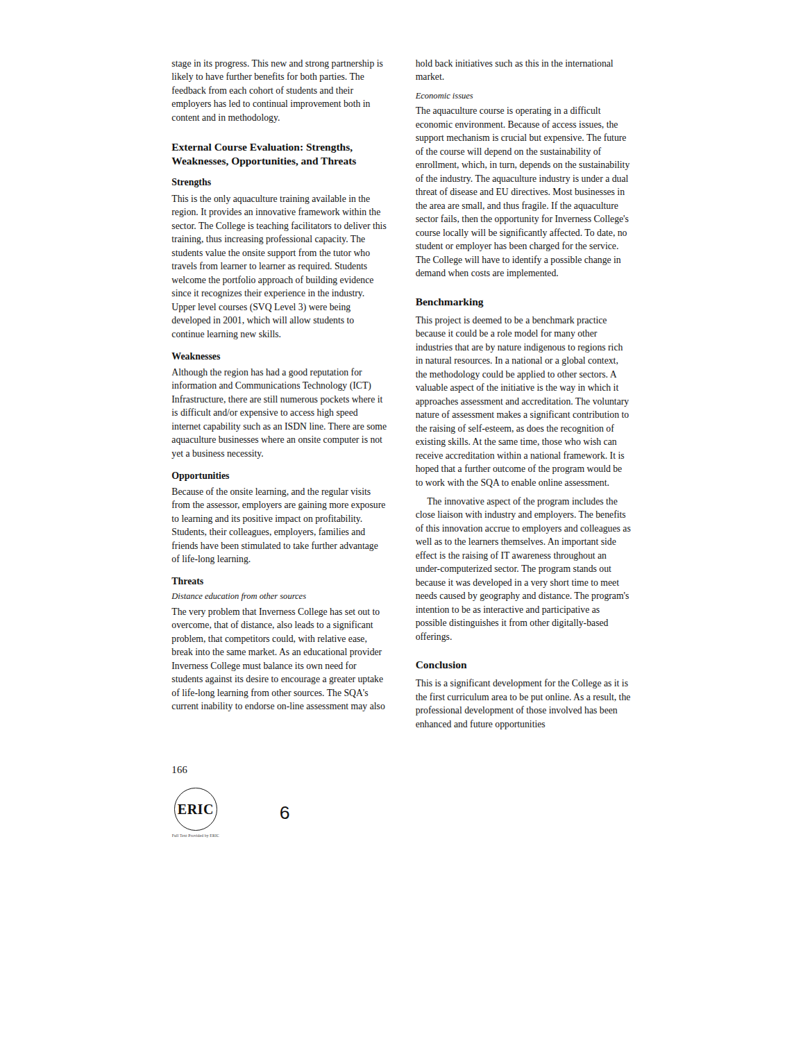stage in its progress. This new and strong partnership is likely to have further benefits for both parties. The feedback from each cohort of students and their employers has led to continual improvement both in content and in methodology.
External Course Evaluation: Strengths, Weaknesses, Opportunities, and Threats
Strengths
This is the only aquaculture training available in the region. It provides an innovative framework within the sector. The College is teaching facilitators to deliver this training, thus increasing professional capacity. The students value the onsite support from the tutor who travels from learner to learner as required. Students welcome the portfolio approach of building evidence since it recognizes their experience in the industry. Upper level courses (SVQ Level 3) were being developed in 2001, which will allow students to continue learning new skills.
Weaknesses
Although the region has had a good reputation for information and Communications Technology (ICT) Infrastructure, there are still numerous pockets where it is difficult and/or expensive to access high speed internet capability such as an ISDN line. There are some aquaculture businesses where an onsite computer is not yet a business necessity.
Opportunities
Because of the onsite learning, and the regular visits from the assessor, employers are gaining more exposure to learning and its positive impact on profitability. Students, their colleagues, employers, families and friends have been stimulated to take further advantage of life-long learning.
Threats
Distance education from other sources
The very problem that Inverness College has set out to overcome, that of distance, also leads to a significant problem, that competitors could, with relative ease, break into the same market. As an educational provider Inverness College must balance its own need for students against its desire to encourage a greater uptake of life-long learning from other sources. The SQA's current inability to endorse on-line assessment may also hold back initiatives such as this in the international market.
Economic issues
The aquaculture course is operating in a difficult economic environment. Because of access issues, the support mechanism is crucial but expensive. The future of the course will depend on the sustainability of enrollment, which, in turn, depends on the sustainability of the industry. The aquaculture industry is under a dual threat of disease and EU directives. Most businesses in the area are small, and thus fragile. If the aquaculture sector fails, then the opportunity for Inverness College's course locally will be significantly affected. To date, no student or employer has been charged for the service. The College will have to identify a possible change in demand when costs are implemented.
Benchmarking
This project is deemed to be a benchmark practice because it could be a role model for many other industries that are by nature indigenous to regions rich in natural resources. In a national or a global context, the methodology could be applied to other sectors. A valuable aspect of the initiative is the way in which it approaches assessment and accreditation. The voluntary nature of assessment makes a significant contribution to the raising of self-esteem, as does the recognition of existing skills. At the same time, those who wish can receive accreditation within a national framework. It is hoped that a further outcome of the program would be to work with the SQA to enable online assessment.
The innovative aspect of the program includes the close liaison with industry and employers. The benefits of this innovation accrue to employers and colleagues as well as to the learners themselves. An important side effect is the raising of IT awareness throughout an under-computerized sector. The program stands out because it was developed in a very short time to meet needs caused by geography and distance. The program's intention to be as interactive and participative as possible distinguishes it from other digitally-based offerings.
Conclusion
This is a significant development for the College as it is the first curriculum area to be put online. As a result, the professional development of those involved has been enhanced and future opportunities
166
ERIC
Full Text Provided by ERIC
6